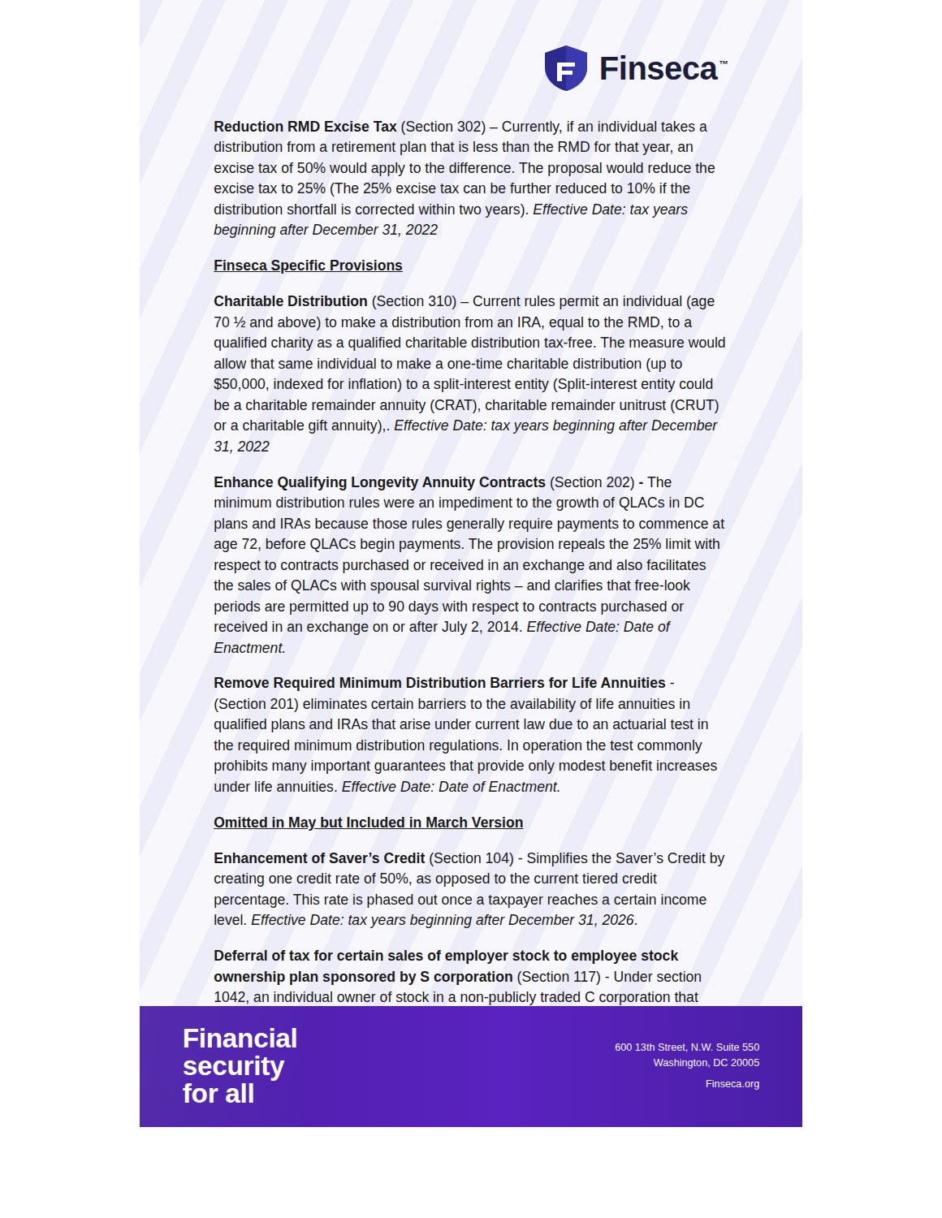Finseca™
Reduction RMD Excise Tax (Section 302) – Currently, if an individual takes a distribution from a retirement plan that is less than the RMD for that year, an excise tax of 50% would apply to the difference. The proposal would reduce the excise tax to 25% (The 25% excise tax can be further reduced to 10% if the distribution shortfall is corrected within two years). Effective Date: tax years beginning after December 31, 2022
Finseca Specific Provisions
Charitable Distribution (Section 310) – Current rules permit an individual (age 70 ½ and above) to make a distribution from an IRA, equal to the RMD, to a qualified charity as a qualified charitable distribution tax-free. The measure would allow that same individual to make a one-time charitable distribution (up to $50,000, indexed for inflation) to a split-interest entity (Split-interest entity could be a charitable remainder annuity (CRAT), charitable remainder unitrust (CRUT) or a charitable gift annuity),. Effective Date: tax years beginning after December 31, 2022
Enhance Qualifying Longevity Annuity Contracts (Section 202) - The minimum distribution rules were an impediment to the growth of QLACs in DC plans and IRAs because those rules generally require payments to commence at age 72, before QLACs begin payments. The provision repeals the 25% limit with respect to contracts purchased or received in an exchange and also facilitates the sales of QLACs with spousal survival rights – and clarifies that free-look periods are permitted up to 90 days with respect to contracts purchased or received in an exchange on or after July 2, 2014. Effective Date: Date of Enactment.
Remove Required Minimum Distribution Barriers for Life Annuities - (Section 201) eliminates certain barriers to the availability of life annuities in qualified plans and IRAs that arise under current law due to an actuarial test in the required minimum distribution regulations. In operation the test commonly prohibits many important guarantees that provide only modest benefit increases under life annuities. Effective Date: Date of Enactment.
Omitted in May but Included in March Version
Enhancement of Saver’s Credit (Section 104) - Simplifies the Saver’s Credit by creating one credit rate of 50%, as opposed to the current tiered credit percentage. This rate is phased out once a taxpayer reaches a certain income level. Effective Date: tax years beginning after December 31, 2026.
Deferral of tax for certain sales of employer stock to employee stock ownership plan sponsored by S corporation (Section 117) - Under section 1042, an individual owner of stock in a non-publicly traded C corporation that sponsors an ESOP may elect to defer the recognition of gain from the sale of such stock to the ESOP if the seller reinvests the sales proceeds into qualified replacement property, such as stock or other securities issued by a U.S. operating corporation. After the sale, the ESOP must own at least 30% of the employer corporation’s stock.
Financial
security
for all
600 13th Street, N.W. Suite 550
Washington, DC 20005
Finseca.org